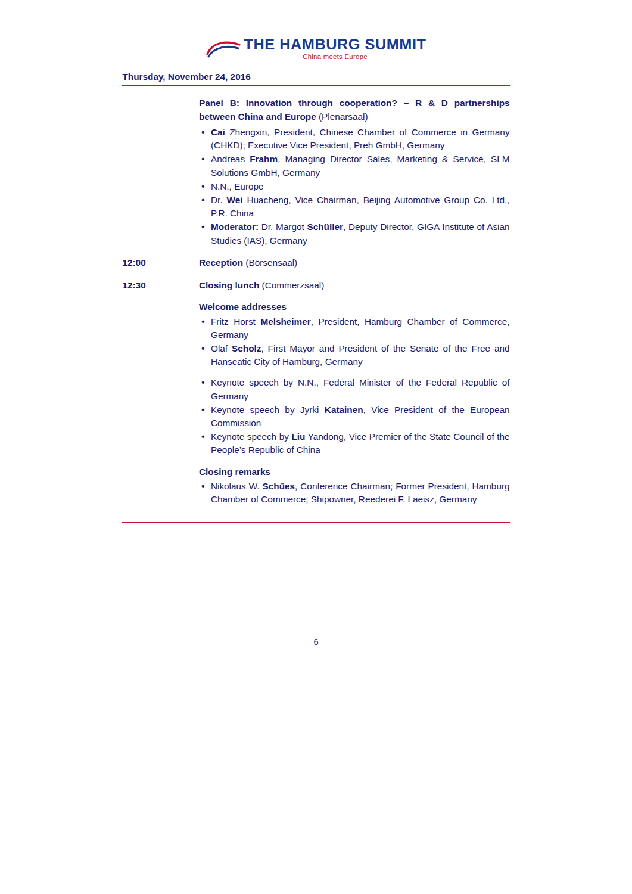THE HAMBURG SUMMIT
China meets Europe
Thursday, November 24, 2016
Panel B: Innovation through cooperation? – R & D partnerships between China and Europe (Plenarsaal)
Cai Zhengxin, President, Chinese Chamber of Commerce in Germany (CHKD); Executive Vice President, Preh GmbH, Germany
Andreas Frahm, Managing Director Sales, Marketing & Service, SLM Solutions GmbH, Germany
N.N., Europe
Dr. Wei Huacheng, Vice Chairman, Beijing Automotive Group Co. Ltd., P.R. China
Moderator: Dr. Margot Schüller, Deputy Director, GIGA Institute of Asian Studies (IAS), Germany
12:00
Reception (Börsensaal)
12:30
Closing lunch (Commerzsaal)
Welcome addresses
Fritz Horst Melsheimer, President, Hamburg Chamber of Commerce, Germany
Olaf Scholz, First Mayor and President of the Senate of the Free and Hanseatic City of Hamburg, Germany
Keynote speech by N.N., Federal Minister of the Federal Republic of Germany
Keynote speech by Jyrki Katainen, Vice President of the European Commission
Keynote speech by Liu Yandong, Vice Premier of the State Council of the People’s Republic of China
Closing remarks
Nikolaus W. Schües, Conference Chairman; Former President, Hamburg Chamber of Commerce; Shipowner, Reederei F. Laeisz, Germany
6